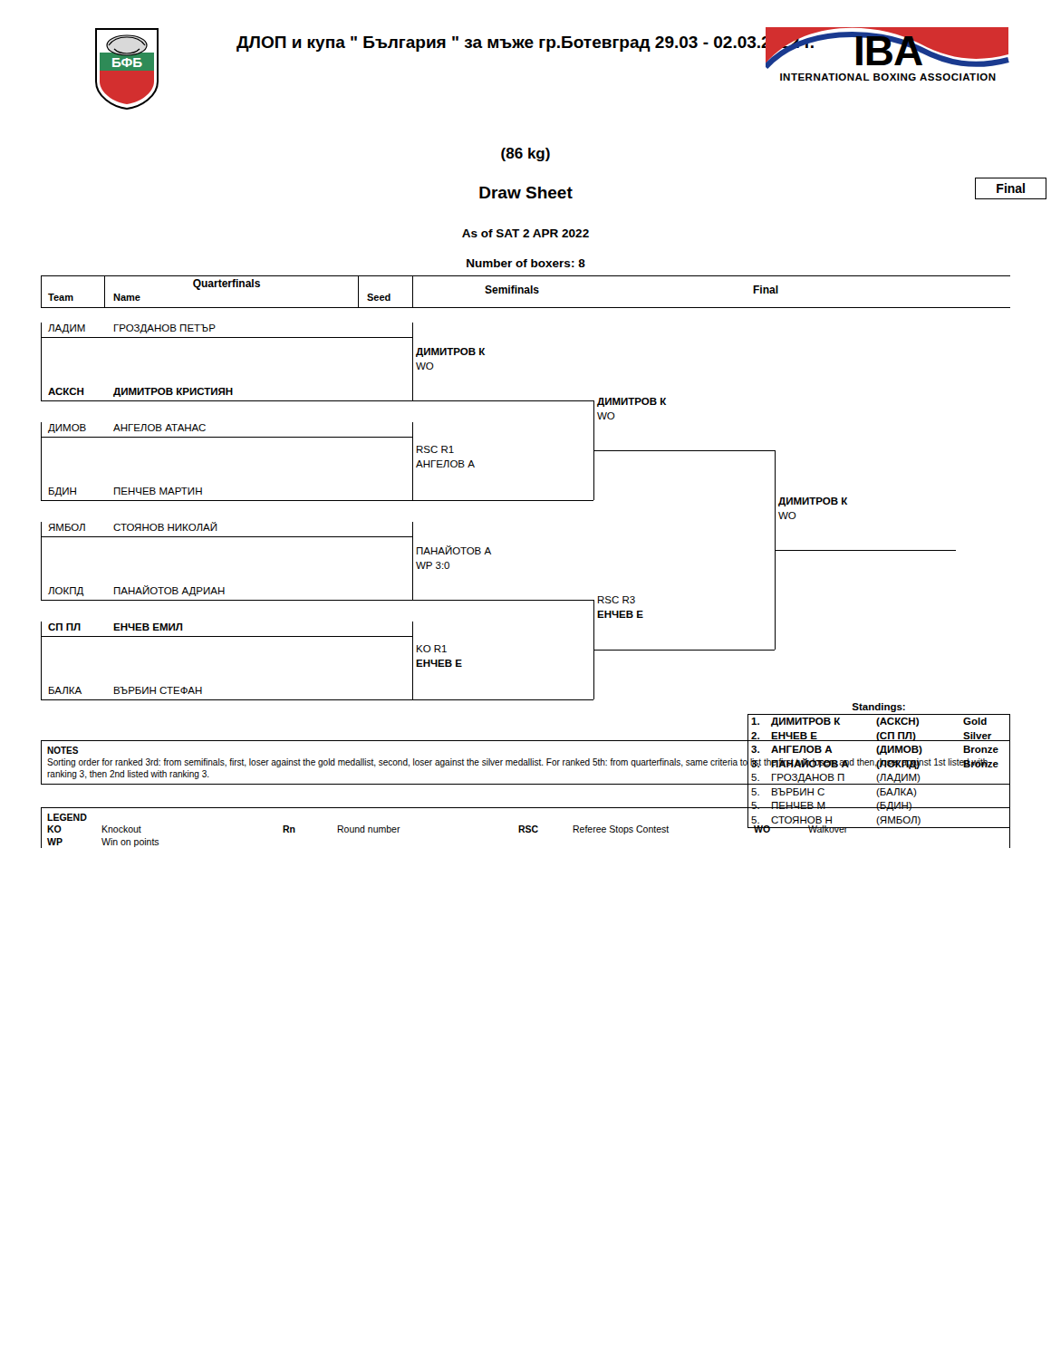БФБ
IBA
INTERNATIONAL BOXING ASSOCIATION
ДЛОП и купа " България " за мъже гр.Ботевград 29.03 - 02.03.2022 г.
(86 kg)
Draw Sheet
As of SAT 2 APR 2022
Final
Number of boxers: 8
Quarterfinals
Semifinals
Final
Team
Name
Seed
ЛАДИМ ГРОЗДАНОВ ПЕТЪР
АСКСН ДИМИТРОВ КРИСТИЯН
ДИМОВ АНГЕЛОВ АТАНАС
БДИН ПЕНЧЕВ МАРТИН
ЯМБОЛ СТОЯНОВ НИКОЛАЙ
ЛОКПД ПАНАЙОТОВ АДРИАН
СП ПЛ ЕНЧЕВ ЕМИЛ
БАЛКА ВЪРБИН СТЕФАН
ДИМИТРОВ К
WO
RSC R1
АНГЕЛОВ А
ПАНАЙОТОВ А
WP 3:0
KO R1
ЕНЧЕВ Е
ДИМИТРОВ К
WO
RSC R3
ЕНЧЕВ Е
ДИМИТРОВ К
WO
Standings:
| 1. | ДИМИТРОВ К | (АСКСН) | Gold |
| 2. | ЕНЧЕВ Е | (СП ПЛ) | Silver |
| 3. | АНГЕЛОВ А | (ДИМОВ) | Bronze |
| 3. | ПАНАЙОТОВ А | (ЛОКПД) | Bronze |
| 5. | ГРОЗДАНОВ П | (ЛАДИМ) | |
| 5. | ВЪРБИН С | (БАЛКА) | |
| 5. | ПЕНЧЕВ М | (БДИН) | |
| 5. | СТОЯНОВ Н | (ЯМБОЛ) | |
NOTES
Sorting order for ranked 3rd: from semifinals, first, loser against the gold medallist, second, loser against the silver medallist. For ranked 5th: from quarterfinals, same criteria to list the first two losers and then, loser against 1st listed with ranking 3, then 2nd listed with ranking 3.
LEGEND
| KO | Knockout | Rn | Round number | RSC | Referee Stops Contest | WO | Walkover |
| WP | Win on points | | | | | | |